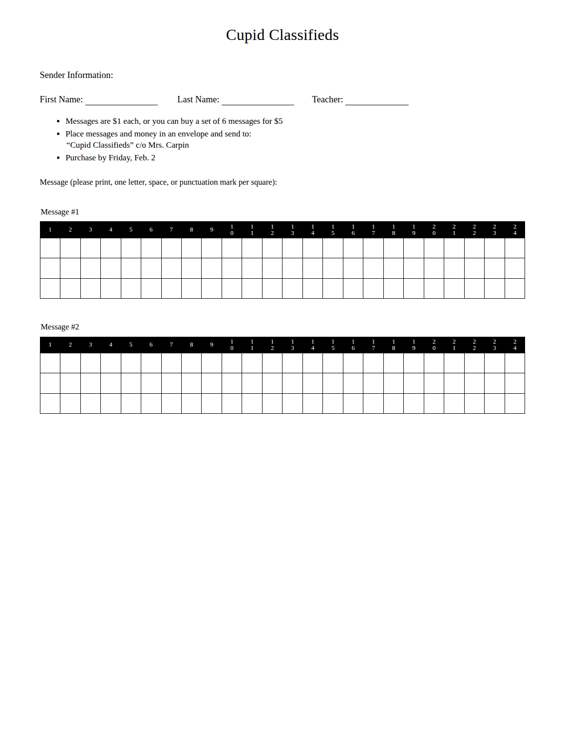Cupid Classifieds
Sender Information:
First Name: Last Name: Teacher:
Messages are $1 each, or you can buy a set of 6 messages for $5
Place messages and money in an envelope and send to: “Cupid Classifieds” c/o Mrs. Carpin
Purchase by Friday, Feb. 2
Message (please print, one letter, space, or punctuation mark per square):
Message #1
| 1 | 2 | 3 | 4 | 5 | 6 | 7 | 8 | 9 | 1 0 | 1 1 | 1 2 | 1 3 | 1 4 | 1 5 | 1 6 | 1 7 | 1 8 | 1 9 | 2 0 | 2 1 | 2 2 | 2 3 | 2 4 |
| --- | --- | --- | --- | --- | --- | --- | --- | --- | --- | --- | --- | --- | --- | --- | --- | --- | --- | --- | --- | --- | --- | --- | --- |
Message #2
| 1 | 2 | 3 | 4 | 5 | 6 | 7 | 8 | 9 | 1 0 | 1 1 | 1 2 | 1 3 | 1 4 | 1 5 | 1 6 | 1 7 | 1 8 | 1 9 | 2 0 | 2 1 | 2 2 | 2 3 | 2 4 |
| --- | --- | --- | --- | --- | --- | --- | --- | --- | --- | --- | --- | --- | --- | --- | --- | --- | --- | --- | --- | --- | --- | --- | --- |